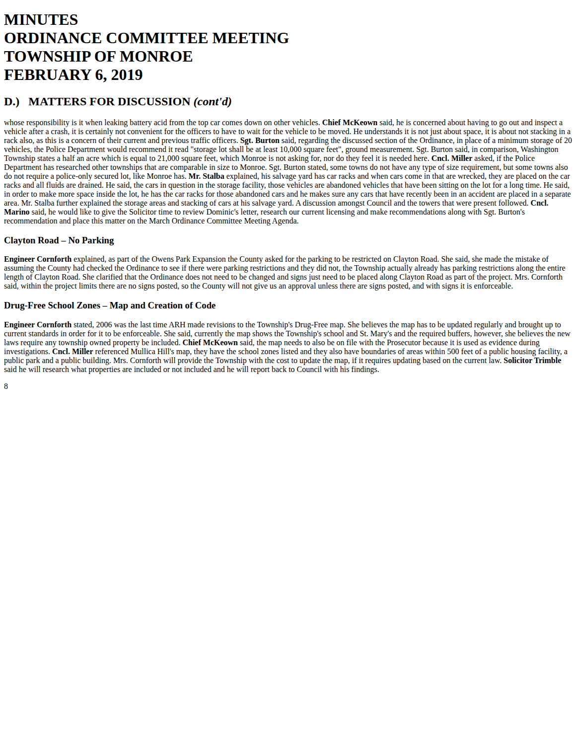MINUTES
ORDINANCE COMMITTEE MEETING
TOWNSHIP OF MONROE
FEBRUARY 6, 2019
D.) MATTERS FOR DISCUSSION (cont'd)
whose responsibility is it when leaking battery acid from the top car comes down on other vehicles. Chief McKeown said, he is concerned about having to go out and inspect a vehicle after a crash, it is certainly not convenient for the officers to have to wait for the vehicle to be moved. He understands it is not just about space, it is about not stacking in a rack also, as this is a concern of their current and previous traffic officers. Sgt. Burton said, regarding the discussed section of the Ordinance, in place of a minimum storage of 20 vehicles, the Police Department would recommend it read "storage lot shall be at least 10,000 square feet", ground measurement. Sgt. Burton said, in comparison, Washington Township states a half an acre which is equal to 21,000 square feet, which Monroe is not asking for, nor do they feel it is needed here. Cncl. Miller asked, if the Police Department has researched other townships that are comparable in size to Monroe. Sgt. Burton stated, some towns do not have any type of size requirement, but some towns also do not require a police-only secured lot, like Monroe has. Mr. Stalba explained, his salvage yard has car racks and when cars come in that are wrecked, they are placed on the car racks and all fluids are drained. He said, the cars in question in the storage facility, those vehicles are abandoned vehicles that have been sitting on the lot for a long time. He said, in order to make more space inside the lot, he has the car racks for those abandoned cars and he makes sure any cars that have recently been in an accident are placed in a separate area. Mr. Stalba further explained the storage areas and stacking of cars at his salvage yard. A discussion amongst Council and the towers that were present followed. Cncl. Marino said, he would like to give the Solicitor time to review Dominic's letter, research our current licensing and make recommendations along with Sgt. Burton's recommendation and place this matter on the March Ordinance Committee Meeting Agenda.
Clayton Road – No Parking
Engineer Cornforth explained, as part of the Owens Park Expansion the County asked for the parking to be restricted on Clayton Road. She said, she made the mistake of assuming the County had checked the Ordinance to see if there were parking restrictions and they did not, the Township actually already has parking restrictions along the entire length of Clayton Road. She clarified that the Ordinance does not need to be changed and signs just need to be placed along Clayton Road as part of the project. Mrs. Cornforth said, within the project limits there are no signs posted, so the County will not give us an approval unless there are signs posted, and with signs it is enforceable.
Drug-Free School Zones – Map and Creation of Code
Engineer Cornforth stated, 2006 was the last time ARH made revisions to the Township's Drug-Free map. She believes the map has to be updated regularly and brought up to current standards in order for it to be enforceable. She said, currently the map shows the Township's school and St. Mary's and the required buffers, however, she believes the new laws require any township owned property be included. Chief McKeown said, the map needs to also be on file with the Prosecutor because it is used as evidence during investigations. Cncl. Miller referenced Mullica Hill's map, they have the school zones listed and they also have boundaries of areas within 500 feet of a public housing facility, a public park and a public building. Mrs. Cornforth will provide the Township with the cost to update the map, if it requires updating based on the current law. Solicitor Trimble said he will research what properties are included or not included and he will report back to Council with his findings.
8